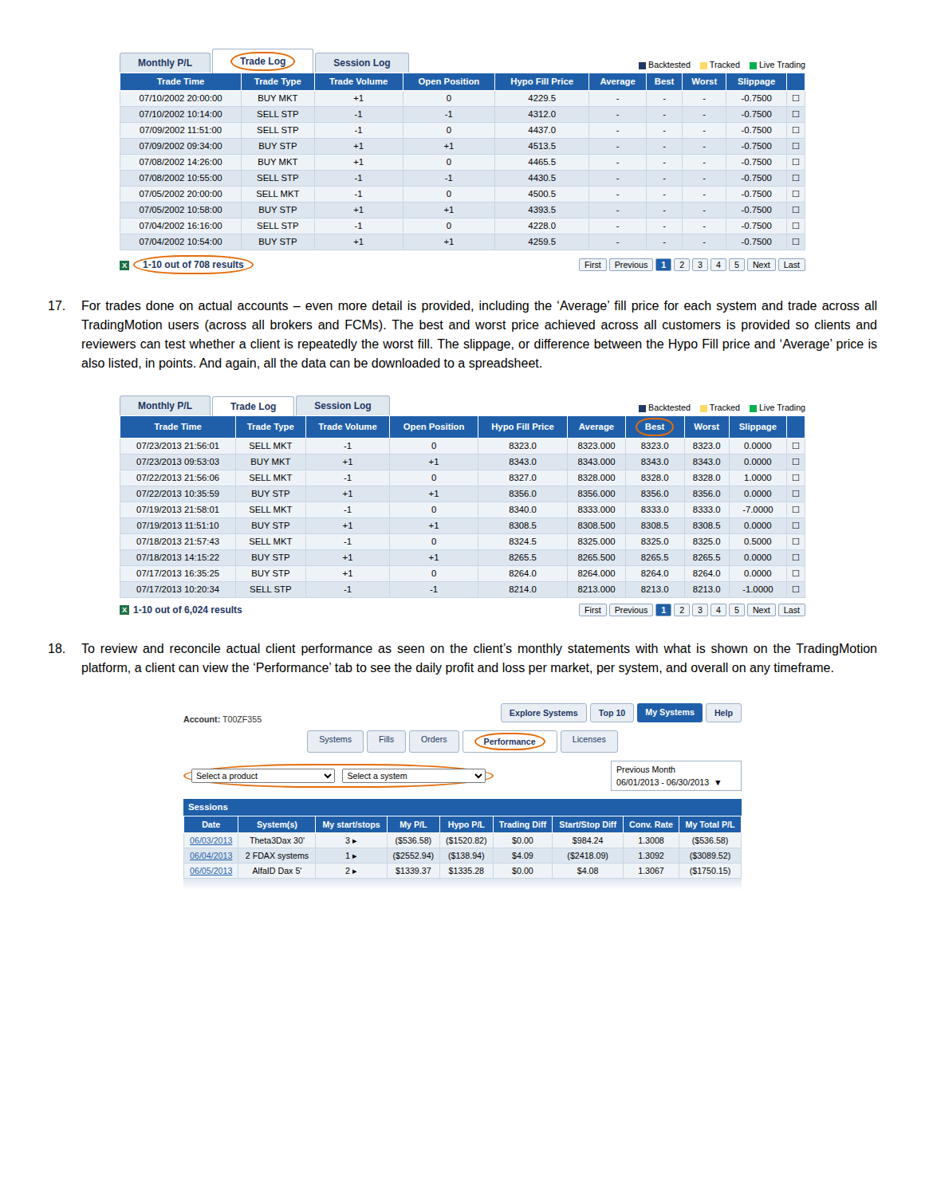Monthly P/L
Trade Log
Session Log
Backtested Tracked Live Trading
| Trade Time | Trade Type | Trade Volume | Open Position | Hypo Fill Price | Average | Best | Worst | Slippage | |
| --- | --- | --- | --- | --- | --- | --- | --- | --- | --- |
| 07/10/2002 20:00:00 | BUY MKT | +1 | 0 | 4229.5 | - | - | - | -0.7500 | ☐ |
| 07/10/2002 10:14:00 | SELL STP | -1 | -1 | 4312.0 | - | - | - | -0.7500 | ☐ |
| 07/09/2002 11:51:00 | SELL STP | -1 | 0 | 4437.0 | - | - | - | -0.7500 | ☐ |
| 07/09/2002 09:34:00 | BUY STP | +1 | +1 | 4513.5 | - | - | - | -0.7500 | ☐ |
| 07/08/2002 14:26:00 | BUY MKT | +1 | 0 | 4465.5 | - | - | - | -0.7500 | ☐ |
| 07/08/2002 10:55:00 | SELL STP | -1 | -1 | 4430.5 | - | - | - | -0.7500 | ☐ |
| 07/05/2002 20:00:00 | SELL MKT | -1 | 0 | 4500.5 | - | - | - | -0.7500 | ☐ |
| 07/05/2002 10:58:00 | BUY STP | +1 | +1 | 4393.5 | - | - | - | -0.7500 | ☐ |
| 07/04/2002 16:16:00 | SELL STP | -1 | 0 | 4228.0 | - | - | - | -0.7500 | ☐ |
| 07/04/2002 10:54:00 | BUY STP | +1 | +1 | 4259.5 | - | - | - | -0.7500 | ☐ |
X 1-10 out of 708 results
First Previous 1 2 3 4 5 Next Last
17.
For trades done on actual accounts – even more detail is provided, including the ‘Average’ fill price for each system and trade across all TradingMotion users (across all brokers and FCMs). The best and worst price achieved across all customers is provided so clients and reviewers can test whether a client is repeatedly the worst fill. The slippage, or difference between the Hypo Fill price and ‘Average’ price is also listed, in points. And again, all the data can be downloaded to a spreadsheet.
Monthly P/L
Trade Log
Session Log
Backtested Tracked Live Trading
| Trade Time | Trade Type | Trade Volume | Open Position | Hypo Fill Price | Average | Best | Worst | Slippage | |
| --- | --- | --- | --- | --- | --- | --- | --- | --- | --- |
| 07/23/2013 21:56:01 | SELL MKT | -1 | 0 | 8323.0 | 8323.000 | 8323.0 | 8323.0 | 0.0000 | ☐ |
| 07/23/2013 09:53:03 | BUY MKT | +1 | +1 | 8343.0 | 8343.000 | 8343.0 | 8343.0 | 0.0000 | ☐ |
| 07/22/2013 21:56:06 | SELL MKT | -1 | 0 | 8327.0 | 8328.000 | 8328.0 | 8328.0 | 1.0000 | ☐ |
| 07/22/2013 10:35:59 | BUY STP | +1 | +1 | 8356.0 | 8356.000 | 8356.0 | 8356.0 | 0.0000 | ☐ |
| 07/19/2013 21:58:01 | SELL MKT | -1 | 0 | 8340.0 | 8333.000 | 8333.0 | 8333.0 | -7.0000 | ☐ |
| 07/19/2013 11:51:10 | BUY STP | +1 | +1 | 8308.5 | 8308.500 | 8308.5 | 8308.5 | 0.0000 | ☐ |
| 07/18/2013 21:57:43 | SELL MKT | -1 | 0 | 8324.5 | 8325.000 | 8325.0 | 8325.0 | 0.5000 | ☐ |
| 07/18/2013 14:15:22 | BUY STP | +1 | +1 | 8265.5 | 8265.500 | 8265.5 | 8265.5 | 0.0000 | ☐ |
| 07/17/2013 16:35:25 | BUY STP | +1 | 0 | 8264.0 | 8264.000 | 8264.0 | 8264.0 | 0.0000 | ☐ |
| 07/17/2013 10:20:34 | SELL STP | -1 | -1 | 8214.0 | 8213.000 | 8213.0 | 8213.0 | -1.0000 | ☐ |
X1-10 out of 6,024 results
First Previous 1 2 3 4 5 Next Last
18.
To review and reconcile actual client performance as seen on the client’s monthly statements with what is shown on the TradingMotion platform, a client can view the ‘Performance’ tab to see the daily profit and loss per market, per system, and overall on any timeframe.
Account: T00ZF355
Explore Systems
Top 10
My Systems
Help
Systems
Fills
Orders
Performance
Licenses
Select a product Select a system
Previous Month
06/01/2013 - 06/30/2013 ▼
Sessions
| Date | System(s) | My start/stops | My P/L | Hypo P/L | Trading Diff | Start/Stop Diff | Conv. Rate | My Total P/L |
| --- | --- | --- | --- | --- | --- | --- | --- | --- |
| 06/03/2013 | Theta3Dax 30' | 3 ▸ | ($536.58) | ($1520.82) | $0.00 | $984.24 | 1.3008 | ($536.58) |
| 06/04/2013 | 2 FDAX systems | 1 ▸ | ($2552.94) | ($138.94) | $4.09 | ($2418.09) | 1.3092 | ($3089.52) |
| 06/05/2013 | AlfaID Dax 5' | 2 ▸ | $1339.37 | $1335.28 | $0.00 | $4.08 | 1.3067 | ($1750.15) |